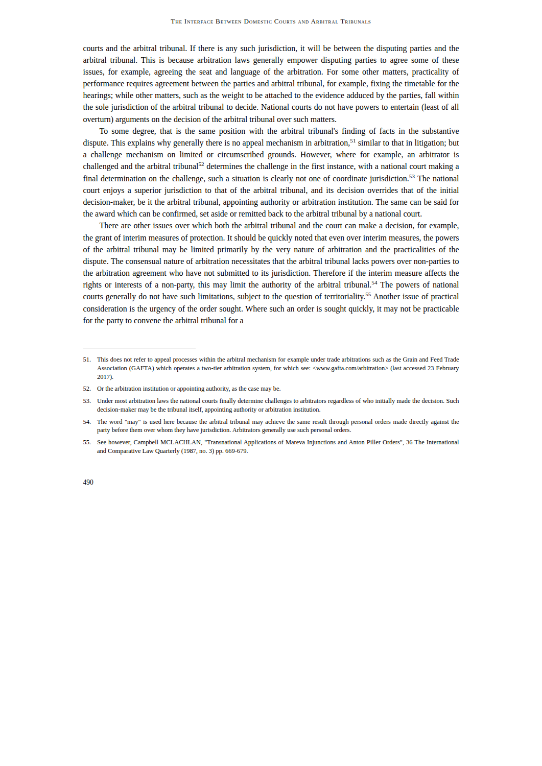The Interface Between Domestic Courts and Arbitral Tribunals
courts and the arbitral tribunal. If there is any such jurisdiction, it will be between the disputing parties and the arbitral tribunal. This is because arbitration laws generally empower disputing parties to agree some of these issues, for example, agreeing the seat and language of the arbitration. For some other matters, practicality of performance requires agreement between the parties and arbitral tribunal, for example, fixing the timetable for the hearings; while other matters, such as the weight to be attached to the evidence adduced by the parties, fall within the sole jurisdiction of the arbitral tribunal to decide. National courts do not have powers to entertain (least of all overturn) arguments on the decision of the arbitral tribunal over such matters.
To some degree, that is the same position with the arbitral tribunal's finding of facts in the substantive dispute. This explains why generally there is no appeal mechanism in arbitration,51 similar to that in litigation; but a challenge mechanism on limited or circumscribed grounds. However, where for example, an arbitrator is challenged and the arbitral tribunal52 determines the challenge in the first instance, with a national court making a final determination on the challenge, such a situation is clearly not one of coordinate jurisdiction.53 The national court enjoys a superior jurisdiction to that of the arbitral tribunal, and its decision overrides that of the initial decision-maker, be it the arbitral tribunal, appointing authority or arbitration institution. The same can be said for the award which can be confirmed, set aside or remitted back to the arbitral tribunal by a national court.
There are other issues over which both the arbitral tribunal and the court can make a decision, for example, the grant of interim measures of protection. It should be quickly noted that even over interim measures, the powers of the arbitral tribunal may be limited primarily by the very nature of arbitration and the practicalities of the dispute. The consensual nature of arbitration necessitates that the arbitral tribunal lacks powers over non-parties to the arbitration agreement who have not submitted to its jurisdiction. Therefore if the interim measure affects the rights or interests of a non-party, this may limit the authority of the arbitral tribunal.54 The powers of national courts generally do not have such limitations, subject to the question of territoriality.55 Another issue of practical consideration is the urgency of the order sought. Where such an order is sought quickly, it may not be practicable for the party to convene the arbitral tribunal for a
51. This does not refer to appeal processes within the arbitral mechanism for example under trade arbitrations such as the Grain and Feed Trade Association (GAFTA) which operates a two-tier arbitration system, for which see: <www.gafta.com/arbitration> (last accessed 23 February 2017).
52. Or the arbitration institution or appointing authority, as the case may be.
53. Under most arbitration laws the national courts finally determine challenges to arbitrators regardless of who initially made the decision. Such decision-maker may be the tribunal itself, appointing authority or arbitration institution.
54. The word "may" is used here because the arbitral tribunal may achieve the same result through personal orders made directly against the party before them over whom they have jurisdiction. Arbitrators generally use such personal orders.
55. See however, Campbell MCLACHLAN, "Transnational Applications of Mareva Injunctions and Anton Piller Orders", 36 The International and Comparative Law Quarterly (1987, no. 3) pp. 669-679.
490